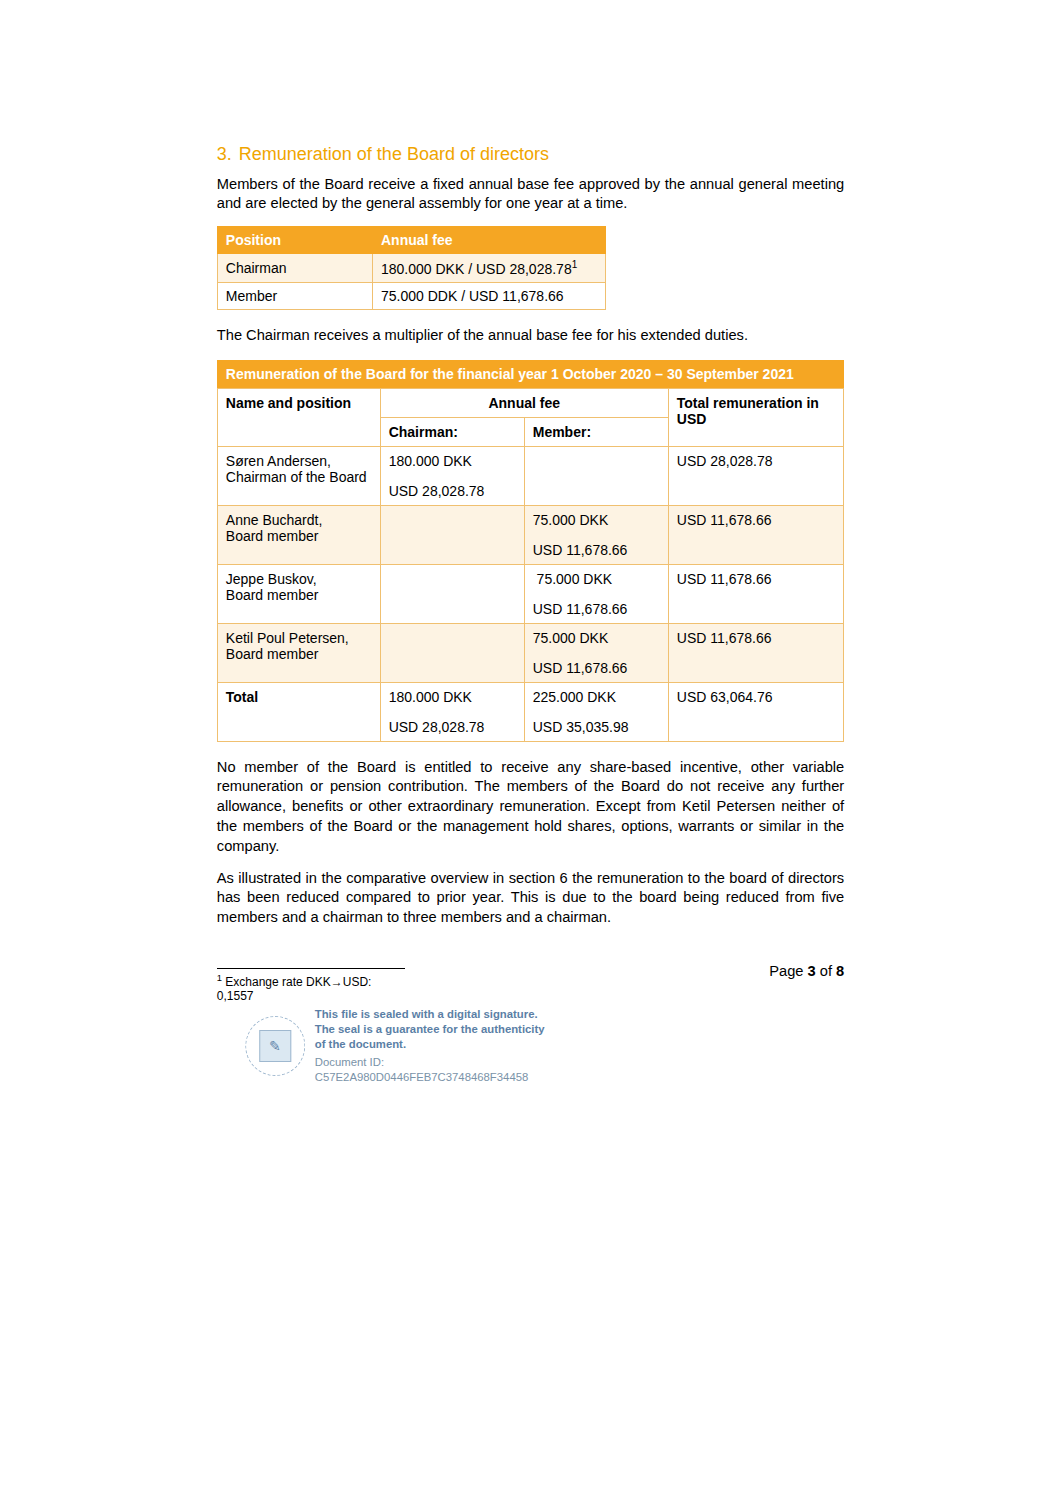3. Remuneration of the Board of directors
Members of the Board receive a fixed annual base fee approved by the annual general meeting and are elected by the general assembly for one year at a time.
| Position | Annual fee |
| --- | --- |
| Chairman | 180.000 DKK / USD 28,028.78 1 |
| Member | 75.000 DDK / USD 11,678.66 |
The Chairman receives a multiplier of the annual base fee for his extended duties.
Remuneration of the Board for the financial year 1 October 2020 – 30 September 2021
| Name and position | Annual fee | Total remuneration in USD |
| --- | --- | --- |
| Chairman: | Member: |
| Søren Andersen, Chairman of the Board | 180.000 DKK USD 28,028.78 | | USD 28,028.78 |
| Anne Buchardt, Board member | | 75.000 DKK USD 11,678.66 | USD 11,678.66 |
| Jeppe Buskov, Board member | | 75.000 DKK USD 11,678.66 | USD 11,678.66 |
| Ketil Poul Petersen, Board member | | 75.000 DKK USD 11,678.66 | USD 11,678.66 |
| Total | 180.000 DKK USD 28,028.78 | 225.000 DKK USD 35,035.98 | USD 63,064.76 |
No member of the Board is entitled to receive any share-based incentive, other variable remuneration or pension contribution. The members of the Board do not receive any further allowance, benefits or other extraordinary remuneration. Except from Ketil Petersen neither of the members of the Board or the management hold shares, options, warrants or similar in the company.
As illustrated in the comparative overview in section 6 the remuneration to the board of directors has been reduced compared to prior year. This is due to the board being reduced from five members and a chairman to three members and a chairman.
1 Exchange rate DKK→USD: 0,1557
Page 3 of 8
✎
This file is sealed with a digital signature.
The seal is a guarantee for the authenticity
of the document.
Document ID:
C57E2A980D0446FEB7C3748468F34458